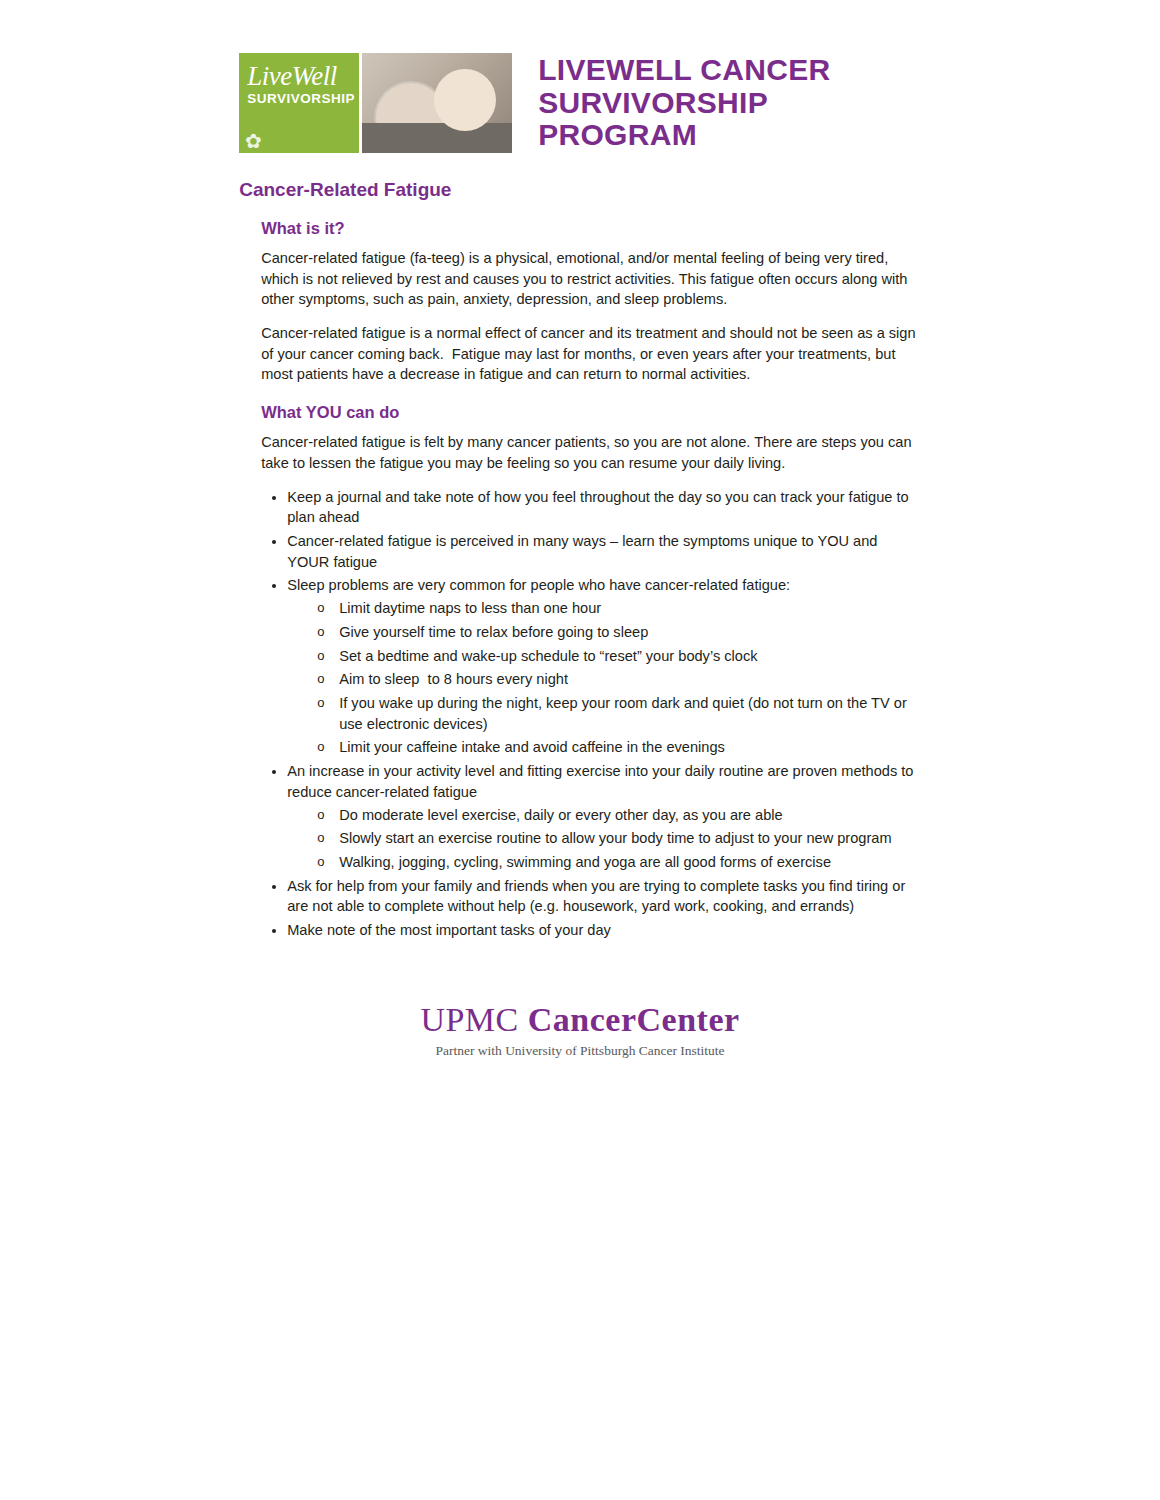LiveWell SURVIVORSHIP ✿
LIVEWELL CANCER
SURVIVORSHIP PROGRAM
Cancer-Related Fatigue
What is it?
Cancer-related fatigue (fa-teeg) is a physical, emotional, and/or mental feeling of being very tired, which is not relieved by rest and causes you to restrict activities. This fatigue often occurs along with other symptoms, such as pain, anxiety, depression, and sleep problems.
Cancer-related fatigue is a normal effect of cancer and its treatment and should not be seen as a sign of your cancer coming back. Fatigue may last for months, or even years after your treatments, but most patients have a decrease in fatigue and can return to normal activities.
What YOU can do
Cancer-related fatigue is felt by many cancer patients, so you are not alone. There are steps you can take to lessen the fatigue you may be feeling so you can resume your daily living.
Keep a journal and take note of how you feel throughout the day so you can track your fatigue to plan ahead
Cancer-related fatigue is perceived in many ways – learn the symptoms unique to YOU and YOUR fatigue
Sleep problems are very common for people who have cancer-related fatigue:
Limit daytime naps to less than one hour
Give yourself time to relax before going to sleep
Set a bedtime and wake-up schedule to “reset” your body’s clock
Aim to sleep to 8 hours every night
If you wake up during the night, keep your room dark and quiet (do not turn on the TV or use electronic devices)
Limit your caffeine intake and avoid caffeine in the evenings
An increase in your activity level and fitting exercise into your daily routine are proven methods to reduce cancer-related fatigue
Do moderate level exercise, daily or every other day, as you are able
Slowly start an exercise routine to allow your body time to adjust to your new program
Walking, jogging, cycling, swimming and yoga are all good forms of exercise
Ask for help from your family and friends when you are trying to complete tasks you find tiring or are not able to complete without help (e.g. housework, yard work, cooking, and errands)
Make note of the most important tasks of your day
UPMC CancerCenter
Partner with University of Pittsburgh Cancer Institute